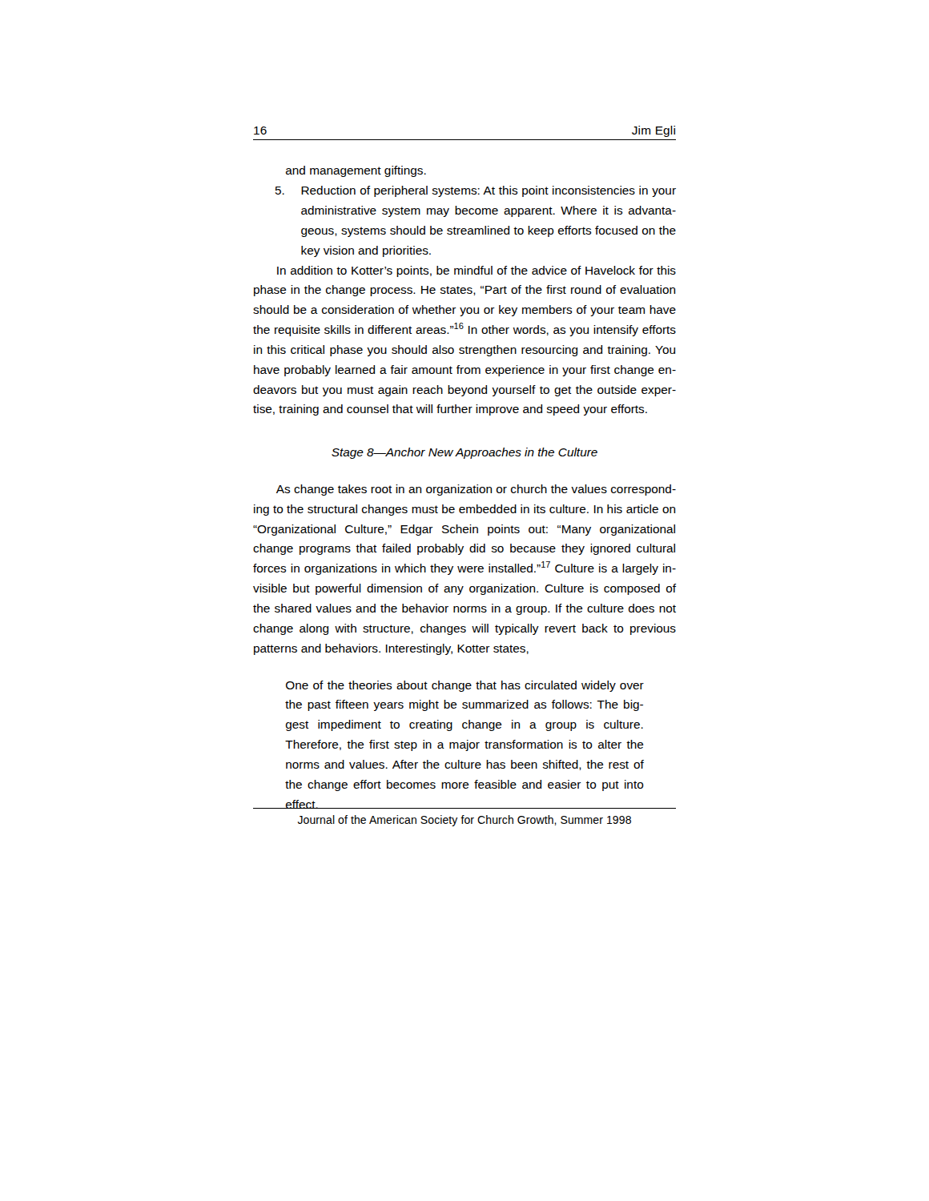16 Jim Egli
and management giftings.
5. Reduction of peripheral systems: At this point inconsistencies in your administrative system may become apparent. Where it is advantageous, systems should be streamlined to keep efforts focused on the key vision and priorities.
In addition to Kotter’s points, be mindful of the advice of Havelock for this phase in the change process. He states, “Part of the first round of evaluation should be a consideration of whether you or key members of your team have the requisite skills in different areas.”16 In other words, as you intensify efforts in this critical phase you should also strengthen resourcing and training. You have probably learned a fair amount from experience in your first change endeavors but you must again reach beyond yourself to get the outside expertise, training and counsel that will further improve and speed your efforts.
Stage 8—Anchor New Approaches in the Culture
As change takes root in an organization or church the values corresponding to the structural changes must be embedded in its culture. In his article on “Organizational Culture,” Edgar Schein points out: “Many organizational change programs that failed probably did so because they ignored cultural forces in organizations in which they were installed.”17 Culture is a largely invisible but powerful dimension of any organization. Culture is composed of the shared values and the behavior norms in a group. If the culture does not change along with structure, changes will typically revert back to previous patterns and behaviors. Interestingly, Kotter states,
One of the theories about change that has circulated widely over the past fifteen years might be summarized as follows: The biggest impediment to creating change in a group is culture. Therefore, the first step in a major transformation is to alter the norms and values. After the culture has been shifted, the rest of the change effort becomes more feasible and easier to put into effect.
Journal of the American Society for Church Growth, Summer 1998